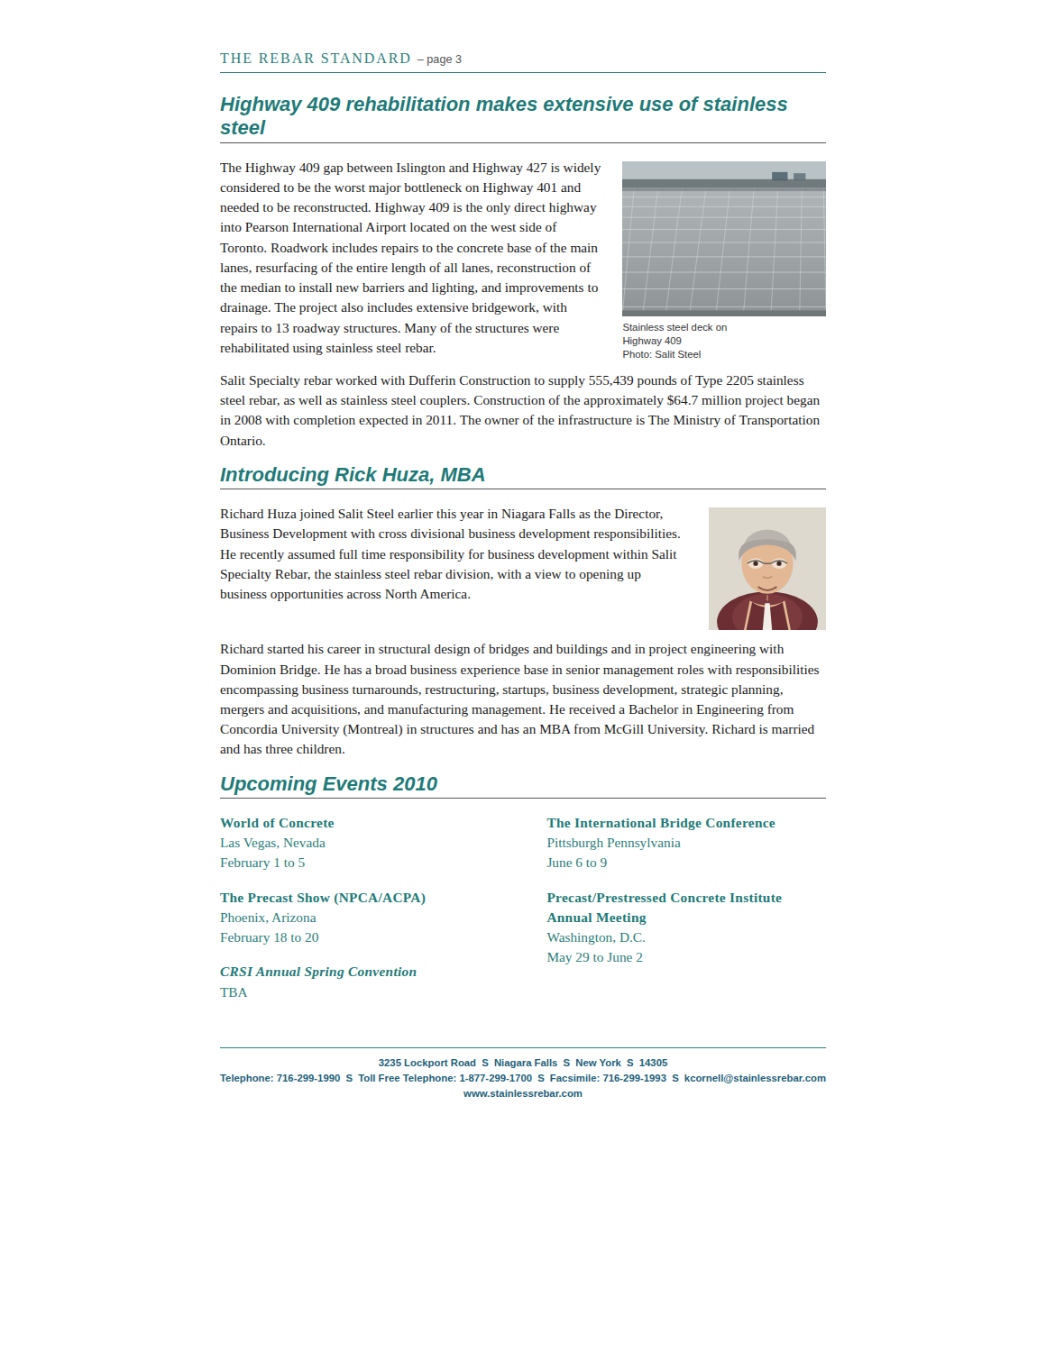THE REBAR STANDARD – page 3
Highway 409 rehabilitation makes extensive use of stainless steel
Stainless steel deck on
Highway 409
Photo: Salit Steel
The Highway 409 gap between Islington and Highway 427 is widely considered to be the worst major bottleneck on Highway 401 and needed to be reconstructed. Highway 409 is the only direct highway into Pearson International Airport located on the west side of Toronto. Roadwork includes repairs to the concrete base of the main lanes, resurfacing of the entire length of all lanes, reconstruction of the median to install new barriers and lighting, and improvements to drainage. The project also includes extensive bridgework, with repairs to 13 roadway structures. Many of the structures were rehabilitated using stainless steel rebar.
Salit Specialty rebar worked with Dufferin Construction to supply 555,439 pounds of Type 2205 stainless steel rebar, as well as stainless steel couplers. Construction of the approximately $64.7 million project began in 2008 with completion expected in 2011. The owner of the infrastructure is The Ministry of Transportation Ontario.
Introducing Rick Huza, MBA
Richard Huza joined Salit Steel earlier this year in Niagara Falls as the Director, Business Development with cross divisional business development responsibilities. He recently assumed full time responsibility for business development within Salit Specialty Rebar, the stainless steel rebar division, with a view to opening up business opportunities across North America.
Richard started his career in structural design of bridges and buildings and in project engineering with Dominion Bridge. He has a broad business experience base in senior management roles with responsibilities encompassing business turnarounds, restructuring, startups, business development, strategic planning, mergers and acquisitions, and manufacturing management. He received a Bachelor in Engineering from Concordia University (Montreal) in structures and has an MBA from McGill University. Richard is married and has three children.
Upcoming Events 2010
World of Concrete
Las Vegas, Nevada
February 1 to 5
The Precast Show (NPCA/ACPA)
Phoenix, Arizona
February 18 to 20
CRSI Annual Spring Convention
TBA
The International Bridge Conference
Pittsburgh Pennsylvania
June 6 to 9
Precast/Prestressed Concrete Institute
Annual Meeting
Washington, D.C.
May 29 to June 2
3235 Lockport Road S Niagara Falls S New York S 14305
Telephone: 716-299-1990 S Toll Free Telephone: 1-877-299-1700 S Facsimile: 716-299-1993 S kcornell@stainlessrebar.com
www.stainlessrebar.com